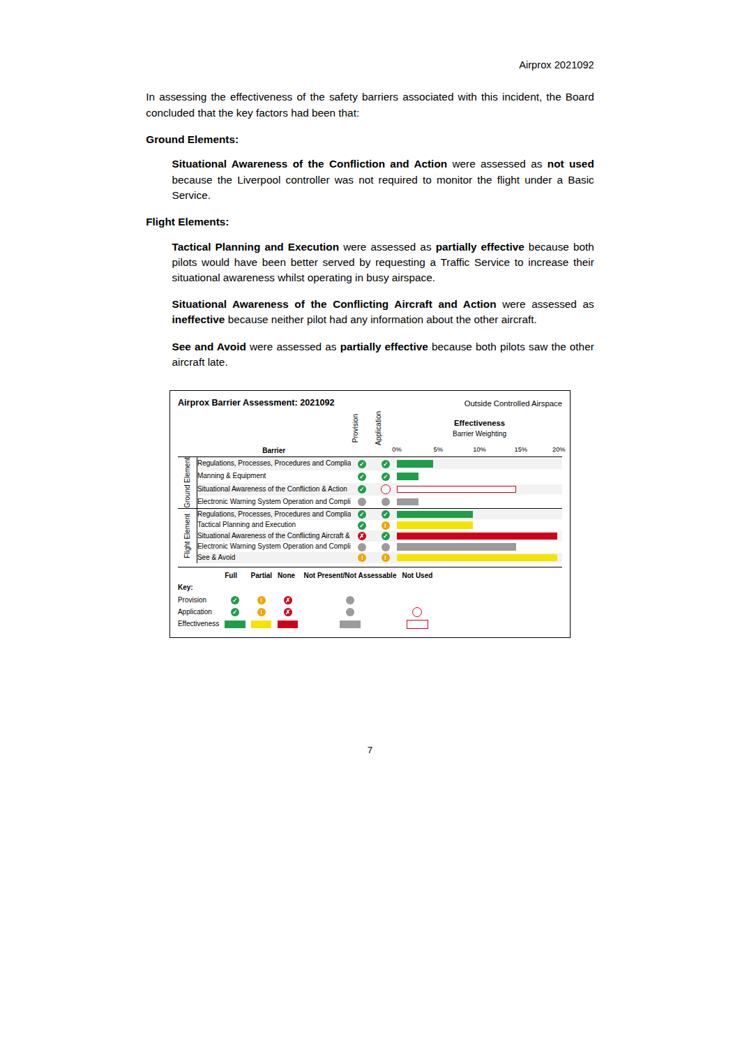Airprox 2021092
In assessing the effectiveness of the safety barriers associated with this incident, the Board concluded that the key factors had been that:
Ground Elements:
Situational Awareness of the Confliction and Action were assessed as not used because the Liverpool controller was not required to monitor the flight under a Basic Service.
Flight Elements:
Tactical Planning and Execution were assessed as partially effective because both pilots would have been better served by requesting a Traffic Service to increase their situational awareness whilst operating in busy airspace.
Situational Awareness of the Conflicting Aircraft and Action were assessed as ineffective because neither pilot had any information about the other aircraft.
See and Avoid were assessed as partially effective because both pilots saw the other aircraft late.
Airprox Barrier Assessment: 2021092 Outside Controlled Airspace
| | | Provision | Application | Effectiveness Barrier Weighting |
| | Barrier | | | 0% 5% 10% 15% 20% |
| Ground Element | Regulations, Processes, Procedures and Compliance | ✓ | ✓ | |
| Manning & Equipment | ✓ | ✓ | |
| Situational Awareness of the Confliction & Action | ✓ | | |
| Electronic Warning System Operation and Compliance | | | |
| Flight Element | Regulations, Processes, Procedures and Compliance | ✓ | ✓ | |
| Tactical Planning and Execution | ✓ | ! | |
| Situational Awareness of the Conflicting Aircraft & Action | ✗ | ✓ | |
| Electronic Warning System Operation and Compliance | | | |
| See & Avoid | ! | ! | |
| | Full | Partial | None | Not Present/Not Assessable | Not Used |
| Key: | | | | | |
| Provision | ✓ | ! | ✗ | | |
| Application | ✓ | ! | ✗ | | |
| Effectiveness | | | | | |
7